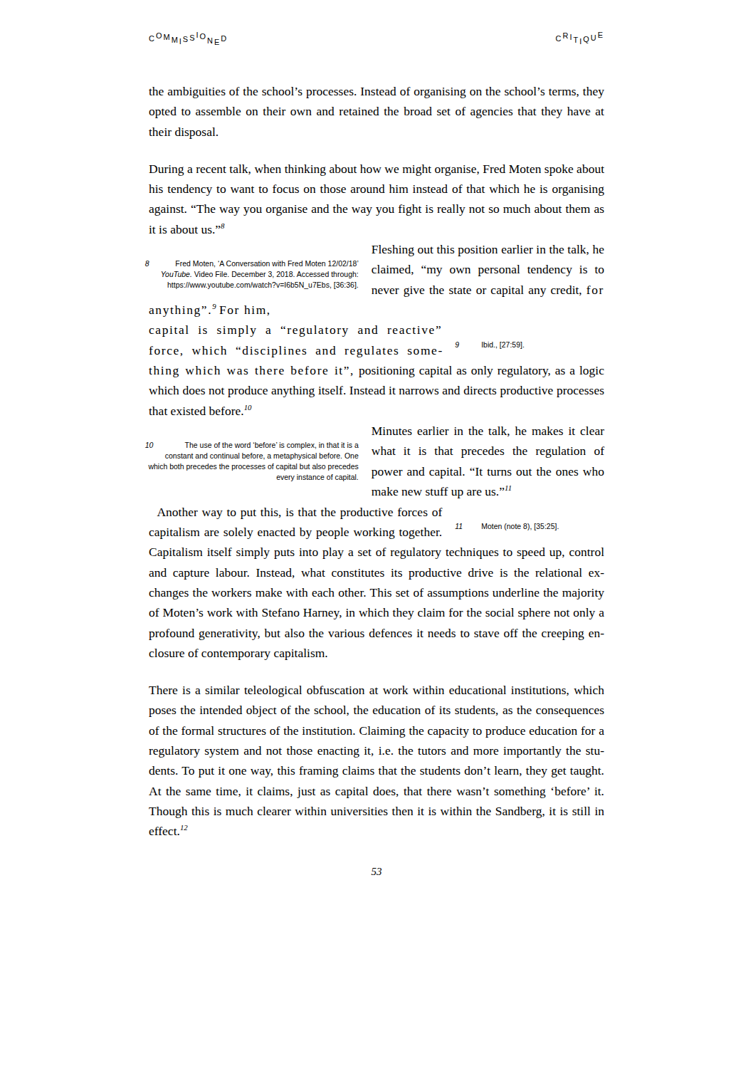COMMISSIONED CRITIQUE
the ambiguities of the school’s processes. Instead of organising on the school’s terms, they opted to assemble on their own and retained the broad set of agencies that they have at their disposal.
During a recent talk, when thinking about how we might organise, Fred Moten spoke about his tendency to want to focus on those around him instead of that which he is organising against. “The way you organise and the way you fight is really not so much about them as it is about us.”8
8 Fred Moten, ‘A Conversation with Fred Moten 12/02/18’ YouTube. Video File. December 3, 2018. Accessed through: https://www.youtube.com/watch?v=I6b5N_u7Ebs, [36:36].
Fleshing out this position earlier in the talk, he claimed, “my own personal tendency is to never give the state or capital any credit, for anything”.9 For him,
9 Ibid., [27:59].
capital is simply a “regulatory and reactive” force, which “disciplines and regulates something which was there before it”, positioning capital as only regulatory, as a logic which does not produce anything itself. Instead it narrows and directs productive processes that existed before.10
10 The use of the word ‘before’ is complex, in that it is a constant and continual before, a metaphysical before. One which both precedes the processes of capital but also precedes every instance of capital.
Minutes earlier in the talk, he makes it clear what it is that precedes the regulation of power and capital. “It turns out the ones who make new stuff up are us.”11
11 Moten (note 8), [35:25].
Another way to put this, is that the productive forces of capitalism are solely enacted by people working together. Capitalism itself simply puts into play a set of regulatory techniques to speed up, control and capture labour. Instead, what constitutes its productive drive is the relational exchanges the workers make with each other. This set of assumptions underline the majority of Moten’s work with Stefano Harney, in which they claim for the social sphere not only a profound generativity, but also the various defences it needs to stave off the creeping enclosure of contemporary capitalism.
There is a similar teleological obfuscation at work within educational institutions, which poses the intended object of the school, the education of its students, as the consequences of the formal structures of the institution. Claiming the capacity to produce education for a regulatory system and not those enacting it, i.e. the tutors and more importantly the students. To put it one way, this framing claims that the students don’t learn, they get taught. At the same time, it claims, just as capital does, that there wasn’t something ‘before’ it. Though this is much clearer within universities then it is within the Sandberg, it is still in effect.12
53